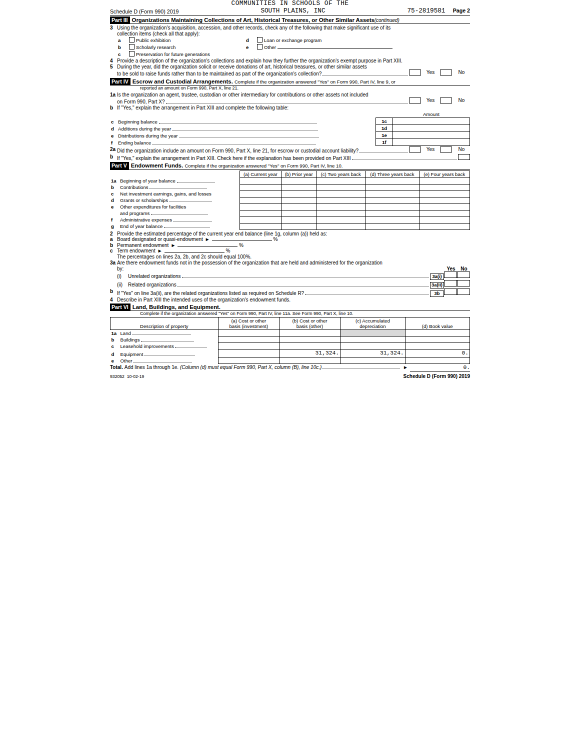COMMUNITIES IN SCHOOLS OF THE
Schedule D (Form 990) 2019
SOUTH PLAINS, INC
75-2819581 Page 2
Part III
Organizations Maintaining Collections of Art, Historical Treasures, or Other Similar Assets(continued)
3
Using the organization's acquisition, accession, and other records, check any of the following that make significant use of its
collection items (check all that apply):
| a | Public exhibition | d | Loan or exchange program |
| b | Scholarly research | e | Other |
| c | Preservation for future generations |
4
Provide a description of the organization's collections and explain how they further the organization's exempt purpose in Part XIII.
5
During the year, did the organization solicit or receive donations of art, historical treasures, or other similar assets
to be sold to raise funds rather than to be maintained as part of the organization's collection? Yes No
Part IV
Escrow and Custodial Arrangements. Complete if the organization answered "Yes" on Form 990, Part IV, line 9, or
reported an amount on Form 990, Part X, line 21.
1a
Is the organization an agent, trustee, custodian or other intermediary for contributions or other assets not included
on Form 990, Part X? Yes No
b
If "Yes," explain the arrangement in Part XIII and complete the following table:
| | | Amount |
| c Beginning balance | 1c | |
| d Additions during the year | 1d | |
| e Distributions during the year | 1e | |
| f Ending balance | 1f | |
2a
Did the organization include an amount on Form 990, Part X, line 21, for escrow or custodial account liability? Yes No
b
If "Yes," explain the arrangement in Part XIII. Check here if the explanation has been provided on Part XIII
Part V
Endowment Funds. Complete if the organization answered "Yes" on Form 990, Part IV, line 10.
| | (a) Current year | (b) Prior year | (c) Two years back | (d) Three years back | (e) Four years back |
| --- | --- | --- | --- | --- | --- |
| 1a Beginning of year balance | | | | | |
| b Contributions | | | | | |
| c Net investment earnings, gains, and losses | | | | | |
| d Grants or scholarships | | | | | |
| e Other expenditures for facilities | | | | | |
| and programs | | | | | |
| f Administrative expenses | | | | | |
| g End of year balance | | | | | |
2
Provide the estimated percentage of the current year end balance (line 1g, column (a)) held as:
a
Board designated or quasi-endowment ► %
b
Permanent endowment ► %
c
Term endowment ► %
The percentages on lines 2a, 2b, and 2c should equal 100%.
3a
Are there endowment funds not in the possession of the organization that are held and administered for the organization
by:
Yes
No
(i) Unrelated organizations 3a(i)
(ii) Related organizations 3a(ii)
b
If "Yes" on line 3a(ii), are the related organizations listed as required on Schedule R? 3b
4
Describe in Part XIII the intended uses of the organization's endowment funds.
Part VI
Land, Buildings, and Equipment.
Complete if the organization answered "Yes" on Form 990, Part IV, line 11a. See Form 990, Part X, line 10.
| Description of property | (a) Cost or other basis (investment) | (b) Cost or other basis (other) | (c) Accumulated depreciation | (d) Book value |
| --- | --- | --- | --- | --- |
| 1a Land | | | | |
| b Buildings | | | | |
| c Leasehold improvements | | | | |
| d Equipment | | 31,324. | 31,324. | 0. |
| e Other | | | | |
Total. Add lines 1a through 1e. (Column (d) must equal Form 990, Part X, column (B), line 10c.) ► 0.
932052 10-02-19
Schedule D (Form 990) 2019